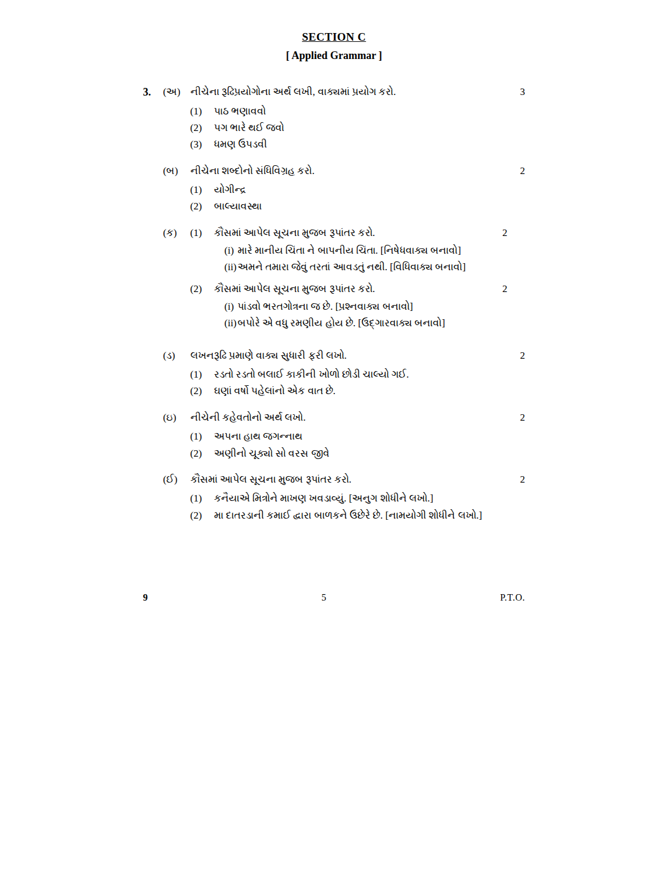SECTION C
[ Applied Grammar ]
| 3. | (અ) | નીચેના રૂઢિપ્રયોગોના અર્થ લખી, વાક્યમાં પ્રયોગ કરો. (1) પાઠ ભણાવવો (2) પગ ભારે થઈ જવો (3) ધમણ ઉપડવી | 3 |
| | (બ) | નીચેના શબ્દોનો સંધિવિગ્રહ કરો. (1) યોગીન્દ્ર (2) બાલ્યાવસ્થા | 2 |
| | (ક) | (1) કૌંસમાં આપેલ સૂચના મુજબ રૂપાંતર કરો. (i) મારે માનીય ચિંતા ને બાપનીય ચિંતા. [નિષેધવાક્ય બનાવો] (ii) અમને તમારા જેવું તરતાં આવડતું નથી. [વિધિવાક્ય બનાવો] 2 (2) કૌંસમાં આપેલ સૂચના મુજબ રૂપાંતર કરો. (i) પાંડવો ભરતગોત્રના જ છે. [પ્રશ્નવાક્ય બનાવો] (ii) બપોરે એ વધુ રમણીય હોય છે. [ઉદ્ગારવાક્ય બનાવો] 2 | |
| | (ડ) | લખનરૂઢિ પ્રમાણે વાક્ય સુધારી ફરી લખો. (1) રડતો રડતો બલાઈ કાકીની ખોળો છોડી ચાલ્યો ગઈ. (2) ઘણાં વર્ષો પહેલાંનો એક વાત છે. | 2 |
| | (ઇ) | નીચેની કહેવતોનો અર્થ લખો. (1) અપના હાથ જગન્નાથ (2) અણીનો ચૂક્યો સો વરસ જીવે | 2 |
| | (ઈ) | કૌંસમાં આપેલ સૂચના મુજબ રૂપાંતર કરો. (1) કનૈયાએ મિત્રોને માખણ ખવડાવ્યું. [અનુગ શોધીને લખો.] (2) મા દાતરડાની કમાઈ દ્વારા બાળકને ઉછેરે છે. [નામયોગી શોધીને લખો.] | 2 |
9 P.T.O.
5